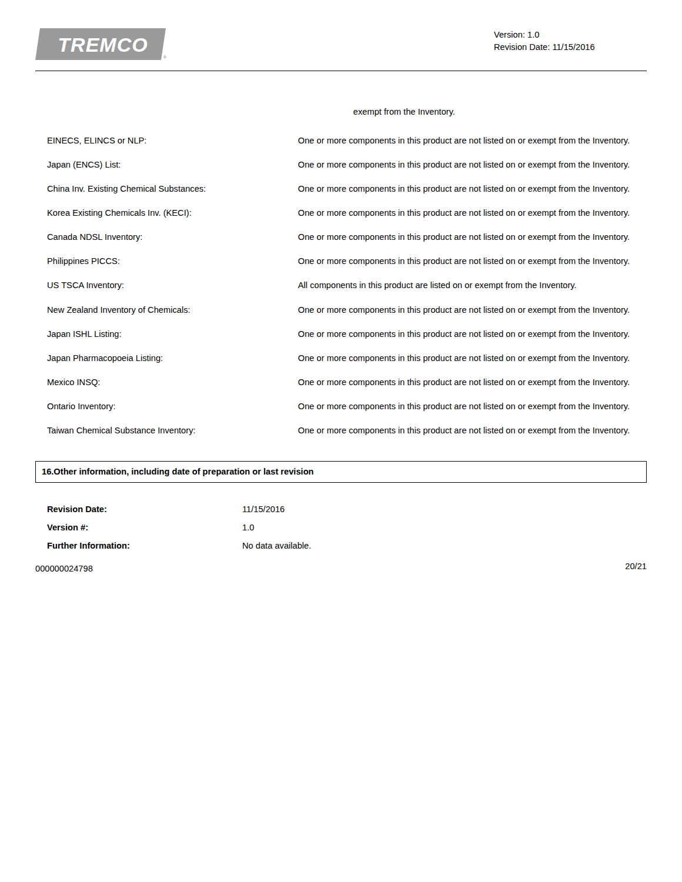TREMCO ®
Version: 1.0
Revision Date: 11/15/2016
exempt from the Inventory.
| EINECS, ELINCS or NLP: | One or more components in this product are not listed on or exempt from the Inventory. |
| Japan (ENCS) List: | One or more components in this product are not listed on or exempt from the Inventory. |
| China Inv. Existing Chemical Substances: | One or more components in this product are not listed on or exempt from the Inventory. |
| Korea Existing Chemicals Inv. (KECI): | One or more components in this product are not listed on or exempt from the Inventory. |
| Canada NDSL Inventory: | One or more components in this product are not listed on or exempt from the Inventory. |
| Philippines PICCS: | One or more components in this product are not listed on or exempt from the Inventory. |
| US TSCA Inventory: | All components in this product are listed on or exempt from the Inventory. |
| New Zealand Inventory of Chemicals: | One or more components in this product are not listed on or exempt from the Inventory. |
| Japan ISHL Listing: | One or more components in this product are not listed on or exempt from the Inventory. |
| Japan Pharmacopoeia Listing: | One or more components in this product are not listed on or exempt from the Inventory. |
| Mexico INSQ: | One or more components in this product are not listed on or exempt from the Inventory. |
| Ontario Inventory: | One or more components in this product are not listed on or exempt from the Inventory. |
| Taiwan Chemical Substance Inventory: | One or more components in this product are not listed on or exempt from the Inventory. |
16.Other information, including date of preparation or last revision
| Revision Date: | 11/15/2016 |
| Version #: | 1.0 |
| Further Information: | No data available. |
000000024798
20/21